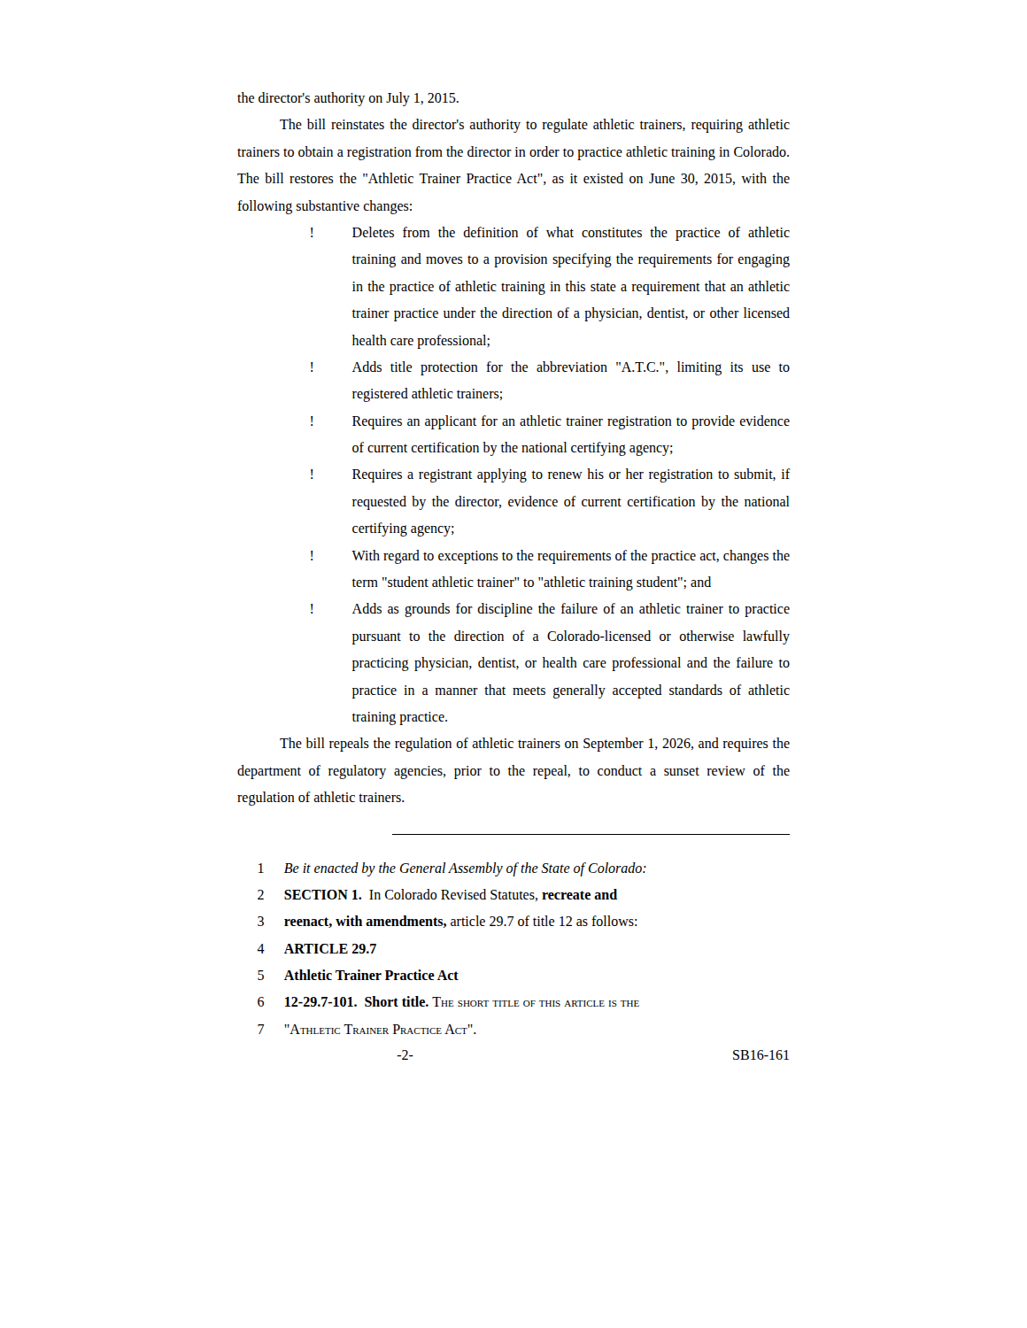the director's authority on July 1, 2015.
The bill reinstates the director's authority to regulate athletic trainers, requiring athletic trainers to obtain a registration from the director in order to practice athletic training in Colorado. The bill restores the "Athletic Trainer Practice Act", as it existed on June 30, 2015, with the following substantive changes:
Deletes from the definition of what constitutes the practice of athletic training and moves to a provision specifying the requirements for engaging in the practice of athletic training in this state a requirement that an athletic trainer practice under the direction of a physician, dentist, or other licensed health care professional;
Adds title protection for the abbreviation "A.T.C.", limiting its use to registered athletic trainers;
Requires an applicant for an athletic trainer registration to provide evidence of current certification by the national certifying agency;
Requires a registrant applying to renew his or her registration to submit, if requested by the director, evidence of current certification by the national certifying agency;
With regard to exceptions to the requirements of the practice act, changes the term "student athletic trainer" to "athletic training student"; and
Adds as grounds for discipline the failure of an athletic trainer to practice pursuant to the direction of a Colorado-licensed or otherwise lawfully practicing physician, dentist, or health care professional and the failure to practice in a manner that meets generally accepted standards of athletic training practice.
The bill repeals the regulation of athletic trainers on September 1, 2026, and requires the department of regulatory agencies, prior to the repeal, to conduct a sunset review of the regulation of athletic trainers.
| 1 | Be it enacted by the General Assembly of the State of Colorado: |
| 2 | SECTION 1. In Colorado Revised Statutes, recreate and |
| 3 | reenact, with amendments, article 29.7 of title 12 as follows: |
| 4 | ARTICLE 29.7 |
| 5 | Athletic Trainer Practice Act |
| 6 | 12-29.7-101. Short title. The short title of this article is the |
| 7 | " Athletic Trainer Practice Act ". |
-2- SB16-161